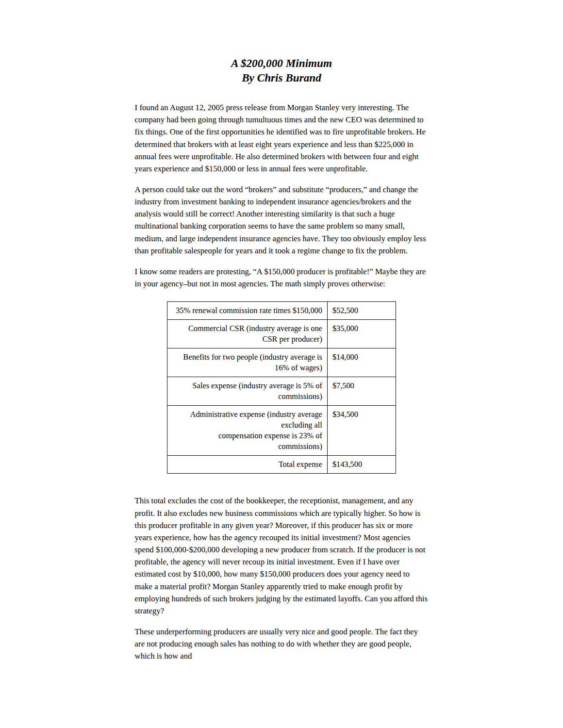A $200,000 Minimum By Chris Burand
I found an August 12, 2005 press release from Morgan Stanley very interesting. The company had been going through tumultuous times and the new CEO was determined to fix things. One of the first opportunities he identified was to fire unprofitable brokers. He determined that brokers with at least eight years experience and less than $225,000 in annual fees were unprofitable. He also determined brokers with between four and eight years experience and $150,000 or less in annual fees were unprofitable.
A person could take out the word “brokers” and substitute “producers,” and change the industry from investment banking to independent insurance agencies/brokers and the analysis would still be correct! Another interesting similarity is that such a huge multinational banking corporation seems to have the same problem so many small, medium, and large independent insurance agencies have. They too obviously employ less than profitable salespeople for years and it took a regime change to fix the problem.
I know some readers are protesting, “A $150,000 producer is profitable!” Maybe they are in your agency–but not in most agencies. The math simply proves otherwise:
| 35% renewal commission rate times $150,000 | $52,500 |
| Commercial CSR (industry average is one CSR per producer) | $35,000 |
| Benefits for two people (industry average is 16% of wages) | $14,000 |
| Sales expense (industry average is 5% of commissions) | $7,500 |
| Administrative expense (industry average excluding all compensation expense is 23% of commissions) | $34,500 |
| Total expense | $143,500 |
This total excludes the cost of the bookkeeper, the receptionist, management, and any profit. It also excludes new business commissions which are typically higher. So how is this producer profitable in any given year? Moreover, if this producer has six or more years experience, how has the agency recouped its initial investment? Most agencies spend $100,000-$200,000 developing a new producer from scratch. If the producer is not profitable, the agency will never recoup its initial investment. Even if I have over estimated cost by $10,000, how many $150,000 producers does your agency need to make a material profit? Morgan Stanley apparently tried to make enough profit by employing hundreds of such brokers judging by the estimated layoffs. Can you afford this strategy?
These underperforming producers are usually very nice and good people. The fact they are not producing enough sales has nothing to do with whether they are good people, which is how and